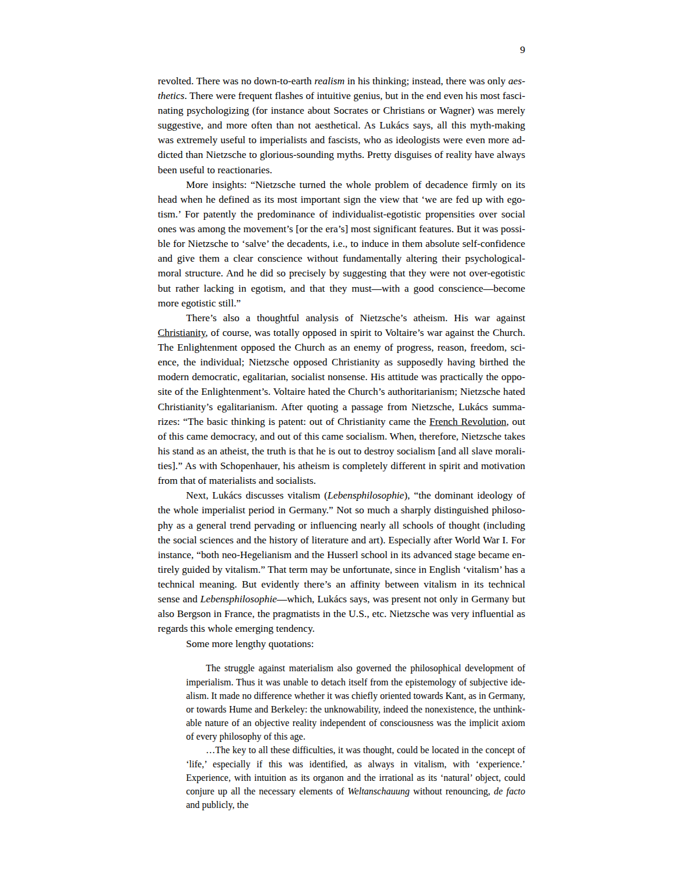9
revolted. There was no down-to-earth realism in his thinking; instead, there was only aesthetics. There were frequent flashes of intuitive genius, but in the end even his most fascinating psychologizing (for instance about Socrates or Christians or Wagner) was merely suggestive, and more often than not aesthetical. As Lukács says, all this myth-making was extremely useful to imperialists and fascists, who as ideologists were even more addicted than Nietzsche to glorious-sounding myths. Pretty disguises of reality have always been useful to reactionaries.
More insights: “Nietzsche turned the whole problem of decadence firmly on its head when he defined as its most important sign the view that ‘we are fed up with egotism.’ For patently the predominance of individualist-egotistic propensities over social ones was among the movement’s [or the era’s] most significant features. But it was possible for Nietzsche to ‘salve’ the decadents, i.e., to induce in them absolute self-confidence and give them a clear conscience without fundamentally altering their psychological-moral structure. And he did so precisely by suggesting that they were not over-egotistic but rather lacking in egotism, and that they must—with a good conscience—become more egotistic still.”
There’s also a thoughtful analysis of Nietzsche’s atheism. His war against Christianity, of course, was totally opposed in spirit to Voltaire’s war against the Church. The Enlightenment opposed the Church as an enemy of progress, reason, freedom, science, the individual; Nietzsche opposed Christianity as supposedly having birthed the modern democratic, egalitarian, socialist nonsense. His attitude was practically the opposite of the Enlightenment’s. Voltaire hated the Church’s authoritarianism; Nietzsche hated Christianity’s egalitarianism. After quoting a passage from Nietzsche, Lukács summarizes: “The basic thinking is patent: out of Christianity came the French Revolution, out of this came democracy, and out of this came socialism. When, therefore, Nietzsche takes his stand as an atheist, the truth is that he is out to destroy socialism [and all slave moralities].” As with Schopenhauer, his atheism is completely different in spirit and motivation from that of materialists and socialists.
Next, Lukács discusses vitalism (Lebensphilosophie), “the dominant ideology of the whole imperialist period in Germany.” Not so much a sharply distinguished philosophy as a general trend pervading or influencing nearly all schools of thought (including the social sciences and the history of literature and art). Especially after World War I. For instance, “both neo-Hegelianism and the Husserl school in its advanced stage became entirely guided by vitalism.” That term may be unfortunate, since in English ‘vitalism’ has a technical meaning. But evidently there’s an affinity between vitalism in its technical sense and Lebensphilosophie—which, Lukács says, was present not only in Germany but also Bergson in France, the pragmatists in the U.S., etc. Nietzsche was very influential as regards this whole emerging tendency.
Some more lengthy quotations:
The struggle against materialism also governed the philosophical development of imperialism. Thus it was unable to detach itself from the epistemology of subjective idealism. It made no difference whether it was chiefly oriented towards Kant, as in Germany, or towards Hume and Berkeley: the unknowability, indeed the nonexistence, the unthinkable nature of an objective reality independent of consciousness was the implicit axiom of every philosophy of this age.
…The key to all these difficulties, it was thought, could be located in the concept of ‘life,’ especially if this was identified, as always in vitalism, with ‘experience.’ Experience, with intuition as its organon and the irrational as its ‘natural’ object, could conjure up all the necessary elements of Weltanschauung without renouncing, de facto and publicly, the